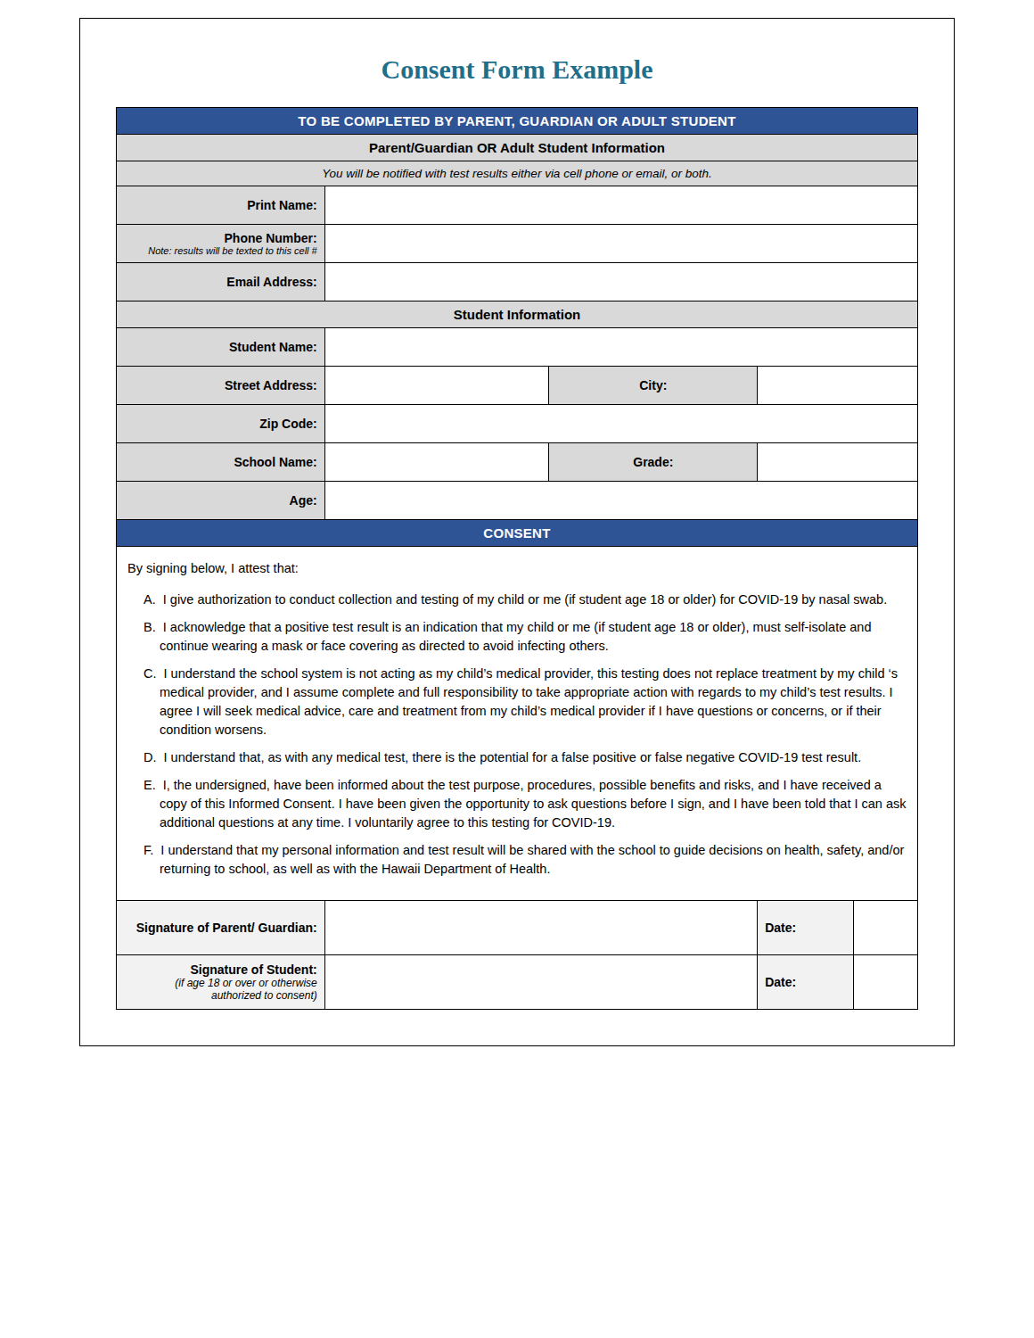Consent Form Example
| TO BE COMPLETED BY PARENT, GUARDIAN OR ADULT STUDENT |
| Parent/Guardian OR Adult Student Information |
| You will be notified with test results either via cell phone or email, or both. |
| Print Name: | |
| Phone Number: Note: results will be texted to this cell # | |
| Email Address: | |
| Student Information |
| Student Name: | |
| Street Address: | | City: | |
| Zip Code: | |
| School Name: | | Grade: | |
| Age: | |
| CONSENT |
| By signing below, I attest that: A. I give authorization to conduct collection and testing of my child or me (if student age 18 or older) for COVID-19 by nasal swab. B. I acknowledge that a positive test result is an indication that my child or me (if student age 18 or older), must self-isolate and continue wearing a mask or face covering as directed to avoid infecting others. C. I understand the school system is not acting as my child’s medical provider, this testing does not replace treatment by my child ‘s medical provider, and I assume complete and full responsibility to take appropriate action with regards to my child’s test results. I agree I will seek medical advice, care and treatment from my child’s medical provider if I have questions or concerns, or if their condition worsens. D. I understand that, as with any medical test, there is the potential for a false positive or false negative COVID-19 test result. E. I, the undersigned, have been informed about the test purpose, procedures, possible benefits and risks, and I have received a copy of this Informed Consent. I have been given the opportunity to ask questions before I sign, and I have been told that I can ask additional questions at any time. I voluntarily agree to this testing for COVID-19. F. I understand that my personal information and test result will be shared with the school to guide decisions on health, safety, and/or returning to school, as well as with the Hawaii Department of Health. |
| Signature of Parent/ Guardian: | | Date: | |
| Signature of Student: (if age 18 or over or otherwise authorized to consent) | | Date: | |